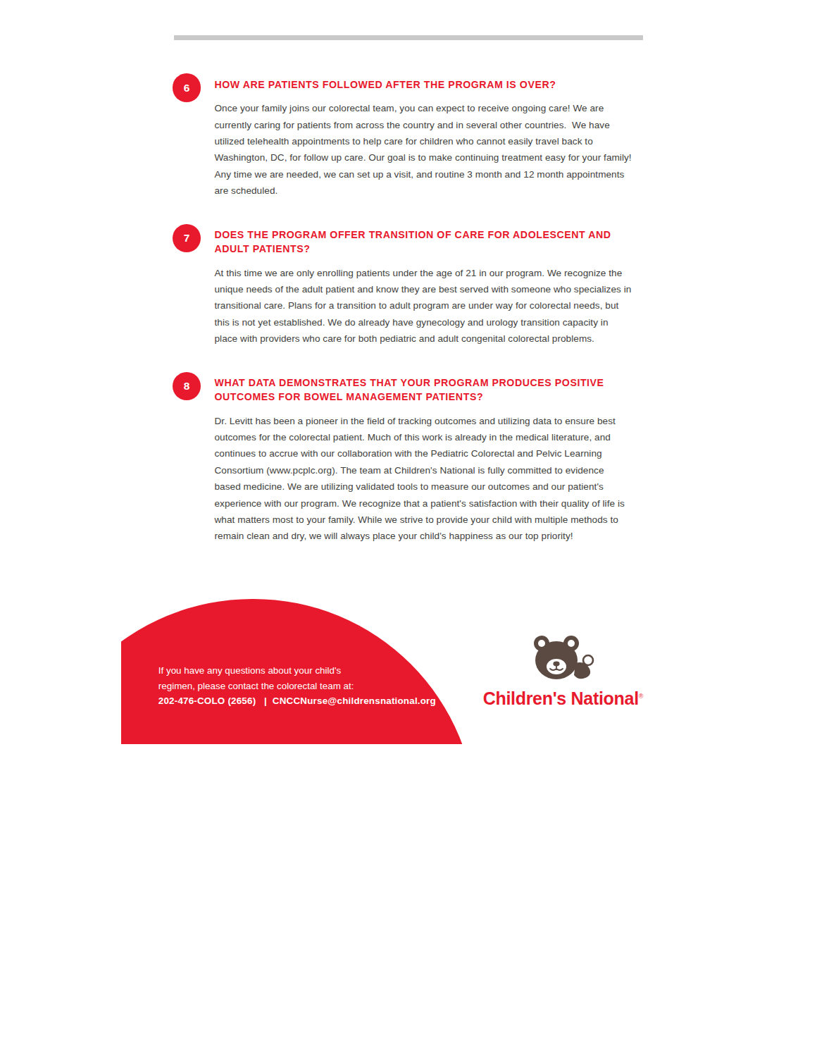6
How are patients followed after the program is over?
Once your family joins our colorectal team, you can expect to receive ongoing care! We are currently caring for patients from across the country and in several other countries. We have utilized telehealth appointments to help care for children who cannot easily travel back to Washington, DC, for follow up care. Our goal is to make continuing treatment easy for your family! Any time we are needed, we can set up a visit, and routine 3 month and 12 month appointments are scheduled.
7
Does the program offer transition of care for adolescent and adult patients?
At this time we are only enrolling patients under the age of 21 in our program. We recognize the unique needs of the adult patient and know they are best served with someone who specializes in transitional care. Plans for a transition to adult program are under way for colorectal needs, but this is not yet established. We do already have gynecology and urology transition capacity in place with providers who care for both pediatric and adult congenital colorectal problems.
8
What data demonstrates that your program produces positive outcomes for bowel management patients?
Dr. Levitt has been a pioneer in the field of tracking outcomes and utilizing data to ensure best outcomes for the colorectal patient. Much of this work is already in the medical literature, and continues to accrue with our collaboration with the Pediatric Colorectal and Pelvic Learning Consortium (www.pcplc.org). The team at Children's National is fully committed to evidence based medicine. We are utilizing validated tools to measure our outcomes and our patient's experience with our program. We recognize that a patient's satisfaction with their quality of life is what matters most to your family. While we strive to provide your child with multiple methods to remain clean and dry, we will always place your child's happiness as our top priority!
If you have any questions about your child's
regimen, please contact the colorectal team at:
202-476-COLO (2656) | CNCCNurse@childrensnational.org
Children's National®